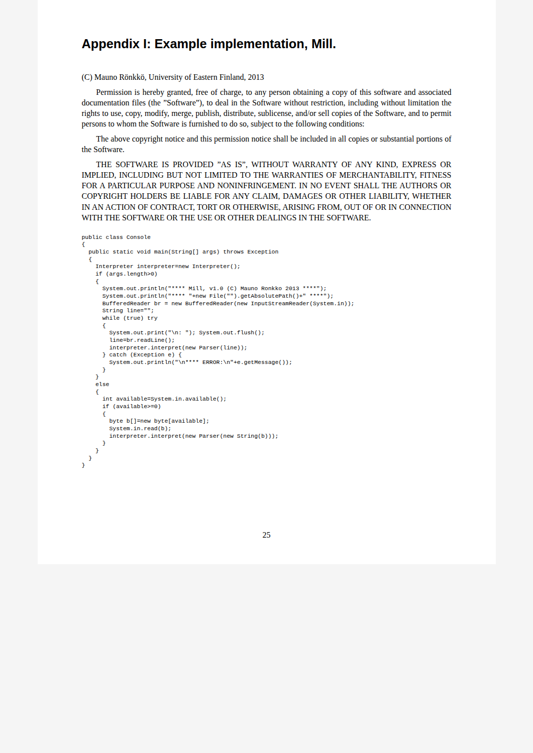Appendix I: Example implementation, Mill.
(C) Mauno Rönkkö, University of Eastern Finland, 2013
Permission is hereby granted, free of charge, to any person obtaining a copy of this software and associated documentation files (the ”Software”), to deal in the Software without restriction, including without limitation the rights to use, copy, modify, merge, publish, distribute, sublicense, and/or sell copies of the Software, and to permit persons to whom the Software is furnished to do so, subject to the following conditions:
The above copyright notice and this permission notice shall be included in all copies or substantial portions of the Software.
THE SOFTWARE IS PROVIDED ”AS IS”, WITHOUT WARRANTY OF ANY KIND, EXPRESS OR IMPLIED, INCLUDING BUT NOT LIMITED TO THE WARRANTIES OF MERCHANTABILITY, FITNESS FOR A PARTICULAR PURPOSE AND NONINFRINGEMENT. IN NO EVENT SHALL THE AUTHORS OR COPYRIGHT HOLDERS BE LIABLE FOR ANY CLAIM, DAMAGES OR OTHER LIABILITY, WHETHER IN AN ACTION OF CONTRACT, TORT OR OTHERWISE, ARISING FROM, OUT OF OR IN CONNECTION WITH THE SOFTWARE OR THE USE OR OTHER DEALINGS IN THE SOFTWARE.
public class Console
{
  public static void main(String[] args) throws Exception
  {
    Interpreter interpreter=new Interpreter();
    if (args.length>0)
    {
      System.out.println("**** Mill, v1.0 (C) Mauno Ronkko 2013 ****");
      System.out.println("**** "+new File("").getAbsolutePath()+" ****");
      BufferedReader br = new BufferedReader(new InputStreamReader(System.in));
      String line="";
      while (true) try
      {
        System.out.print("\n: "); System.out.flush();
        line=br.readLine();
        interpreter.interpret(new Parser(line));
      } catch (Exception e) {
        System.out.println("\n**** ERROR:\n"+e.getMessage());
      }
    }
    else
    {
      int available=System.in.available();
      if (available>=0)
      {
        byte b[]=new byte[available];
        System.in.read(b);
        interpreter.interpret(new Parser(new String(b)));
      }
    }
  }
}
25